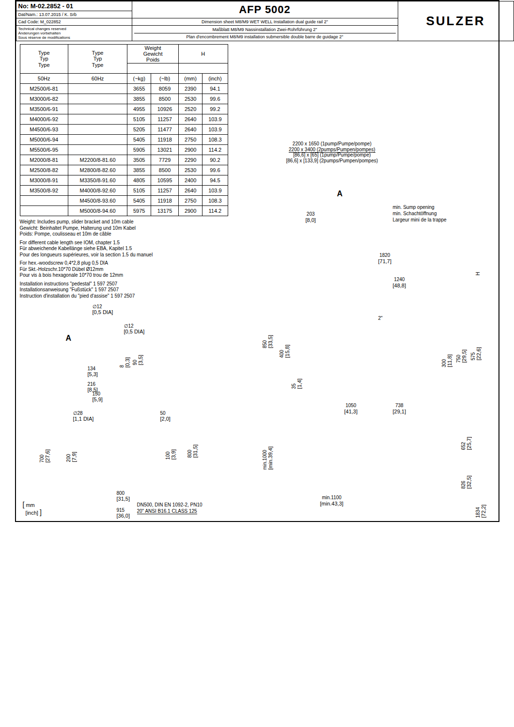| No: M-02.2852 - 01 | AFP 5002 | SULZER |
| Dat/Nam.: 13.07.2015 / K. Srb |
| Cad Code: M_022852 | Dimension sheet M8/M9 WET WELL Installation dual guide rail 2" |
| Technical changes reserved Änderungen vorbehalten Sous réserve de modifications | Maßblatt M8/M9 Nassinstallation Zwei-Rohrführung 2" Plan d'encombrement M8/M9 installation submersible double barre de guidage 2" |
| Type Typ Type | Type Typ Type | Weight Gewicht Poids | H |
| --- | --- | --- | --- |
| 50Hz | 60Hz | (~kg) | (~lb) | (mm) | (inch) |
| M2500/6-81 | | 3655 | 8059 | 2390 | 94.1 |
| M3000/6-82 | | 3855 | 8500 | 2530 | 99.6 |
| M3500/6-91 | | 4955 | 10926 | 2520 | 99.2 |
| M4000/6-92 | | 5105 | 11257 | 2640 | 103.9 |
| M4500/6-93 | | 5205 | 11477 | 2640 | 103.9 |
| M5000/6-94 | | 5405 | 11918 | 2750 | 108.3 |
| M5500/6-95 | | 5905 | 13021 | 2900 | 114.2 |
| M2000/8-81 | M2200/8-81.60 | 3505 | 7729 | 2290 | 90.2 |
| M2500/8-82 | M2800/8-82.60 | 3855 | 8500 | 2530 | 99.6 |
| M3000/8-91 | M3350/8-91.60 | 4805 | 10595 | 2400 | 94.5 |
| M3500/8-92 | M4000/8-92.60 | 5105 | 11257 | 2640 | 103.9 |
| | M4500/8-93.60 | 5405 | 11918 | 2750 | 108.3 |
| | M5000/8-94.60 | 5975 | 13175 | 2900 | 114.2 |
Weight: Includes pump, slider bracket and 10m cable
Gewicht: Beinhaltet Pumpe, Halterung und 10m Kabel
Poids: Pompe, coulisseau et 10m de câble
For different cable length see IOM, chapter 1.5
Für abweichende Kabellänge siehe EBA, Kapitel 1.5
Pour des longueurs supérieures, voir la section 1.5 du manuel
For hex.-woodscrew 0,4*2,8 plug 0,5 DIA
Für Skt.-Holzschr.10*70 Dübel Ø12mm
Pour vis à bois hexagonale 10*70 trou de 12mm
Installation instructions "pedestal" 1 597 2507
Installationsanweisung "Fußstück" 1 597 2507
Instruction d'installation du "pied d'assise" 1 597 2507
∅12
[0,5 DIA]
∅12
[0,5 DIA]
A
134
[5,3]
216
[8,5]
8
[0,3]
90
[3,5]
150
[5,9]
∅28
[1,1 DIA]
50
[2,0]
700
[27,6]
200
[7,9]
100
[3,9]
800
[31,5]
800
[31,5]
915
[36,0]
[ mm
[inch] ]
DN500, DIN EN 1092-2, PN10
20" ANSI B16.1 CLASS 125
2200 x 1650 (1pump/Pumpe/pompe)
2200 x 3400 (2pumps/Pumpen/pompes)
[86,6] x [65] (1pump/Pumpe/pompe)
[86,6] x [133,9] (2pumps/Pumpen/pompes)
A
203
[8,0]
min. Sump opening
min. Schachtöffnung
Largeur mini de la trappe
1820
[71,7]
1240
[48,8]
2"
H
850
[33,5]
400
[15,8]
35
[1,4]
300
[11,8]
750
[29,5]
575
[22,6]
1050
[41,3]
738
[29,1]
min.1000
[min.39,4]
min.1100
[min.43,3]
652
[25,7]
826
[32,5]
1834
[72,2]